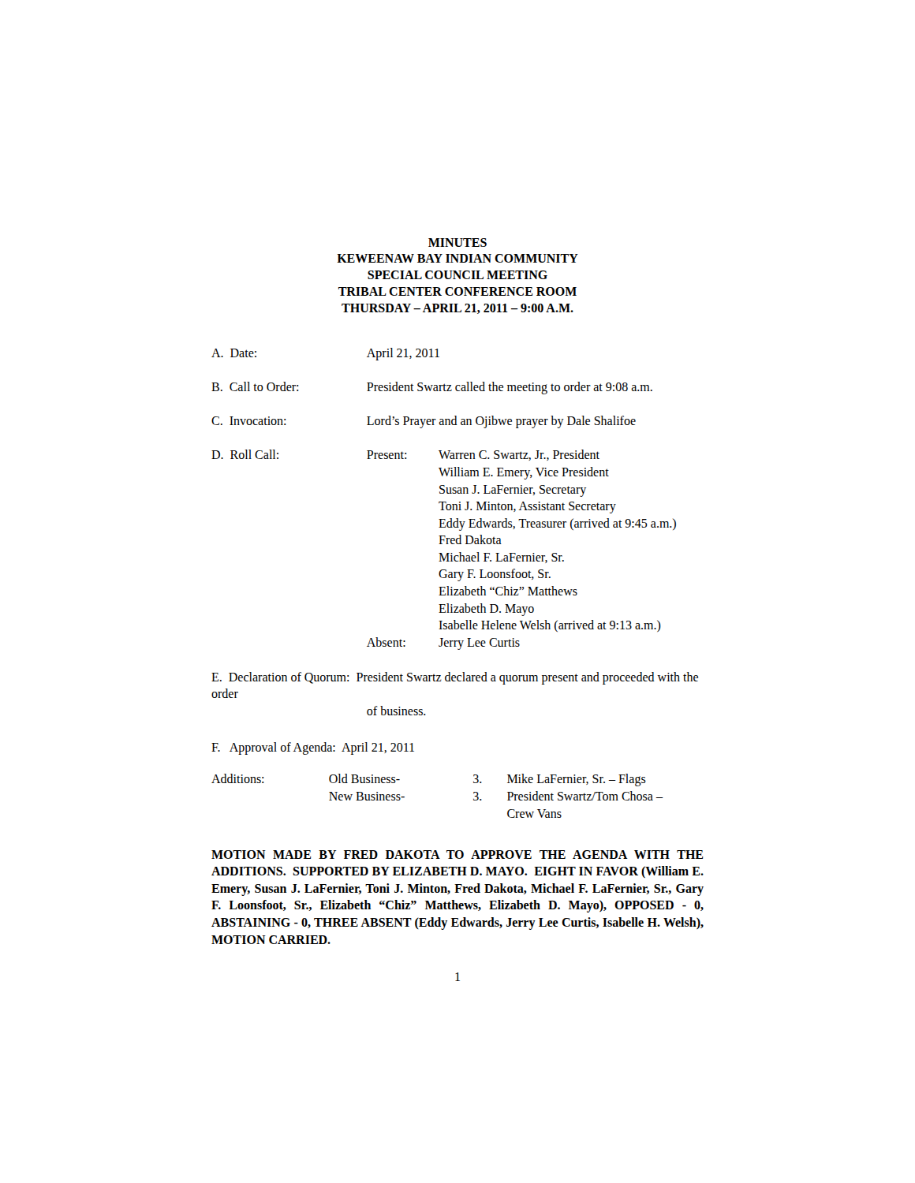MINUTES
KEWEENAW BAY INDIAN COMMUNITY
SPECIAL COUNCIL MEETING
TRIBAL CENTER CONFERENCE ROOM
THURSDAY – APRIL 21, 2011 – 9:00 A.M.
| A. Date: | April 21, 2011 |
| B. Call to Order: | President Swartz called the meeting to order at 9:08 a.m. |
| C. Invocation: | Lord’s Prayer and an Ojibwe prayer by Dale Shalifoe |
| D. Roll Call: | Present: | Warren C. Swartz, Jr., President |
| | | William E. Emery, Vice President |
| | | Susan J. LaFernier, Secretary |
| | | Toni J. Minton, Assistant Secretary |
| | | Eddy Edwards, Treasurer (arrived at 9:45 a.m.) |
| | | Fred Dakota |
| | | Michael F. LaFernier, Sr. |
| | | Gary F. Loonsfoot, Sr. |
| | | Elizabeth “Chiz” Matthews |
| | | Elizabeth D. Mayo |
| | | Isabelle Helene Welsh (arrived at 9:13 a.m.) |
| | Absent: | Jerry Lee Curtis |
E. Declaration of Quorum: President Swartz declared a quorum present and proceeded with the order
of business.
F. Approval of Agenda: April 21, 2011
| Additions: | Old Business- | 3. | Mike LaFernier, Sr. – Flags |
| | New Business- | 3. | President Swartz/Tom Chosa – |
| | | | Crew Vans |
MOTION MADE BY FRED DAKOTA TO APPROVE THE AGENDA WITH THE ADDITIONS. SUPPORTED BY ELIZABETH D. MAYO. EIGHT IN FAVOR (William E. Emery, Susan J. LaFernier, Toni J. Minton, Fred Dakota, Michael F. LaFernier, Sr., Gary F. Loonsfoot, Sr., Elizabeth “Chiz” Matthews, Elizabeth D. Mayo), OPPOSED - 0, ABSTAINING - 0, THREE ABSENT (Eddy Edwards, Jerry Lee Curtis, Isabelle H. Welsh), MOTION CARRIED.
1